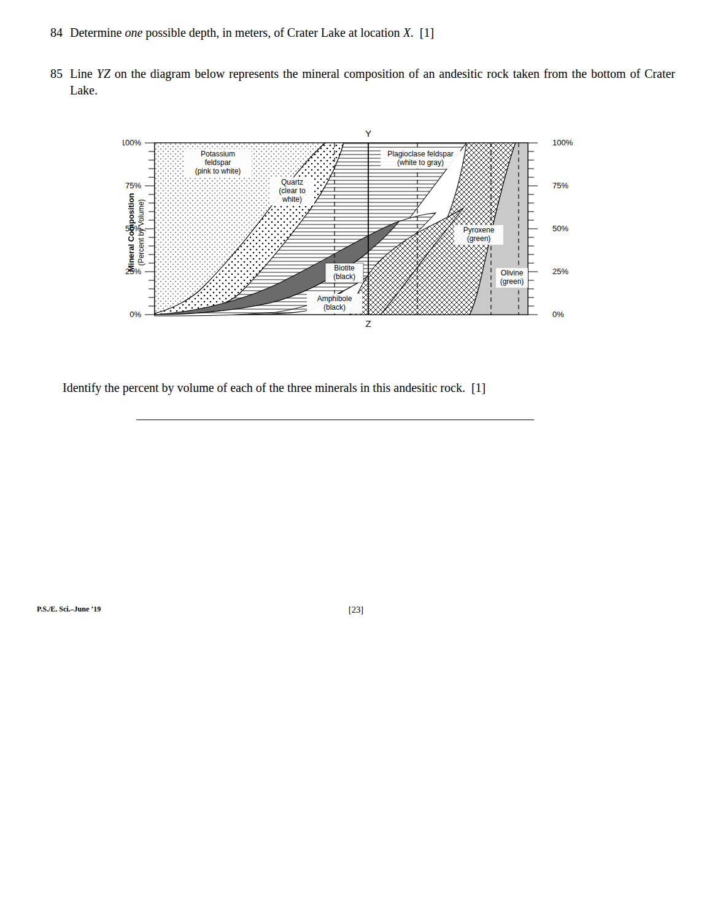84
Determine one possible depth, in meters, of Crater Lake at location X. [1]
85
Line YZ on the diagram below represents the mineral composition of an andesitic rock taken from the bottom of Crater Lake.
100% 75% 50% 25% 0% 100% 75% 50% 25% 0% Mineral Composition (Percent by Volume) Y Z Potassium feldspar (pink to white) Quartz (clear to white) Plagioclase feldspar (white to gray) Pyroxene (green) Biotite (black) Amphibole (black) Olivine (green)
Identify the percent by volume of each of the three minerals in this andesitic rock. [1]
P.S./E. Sci.–June ’19 [23]